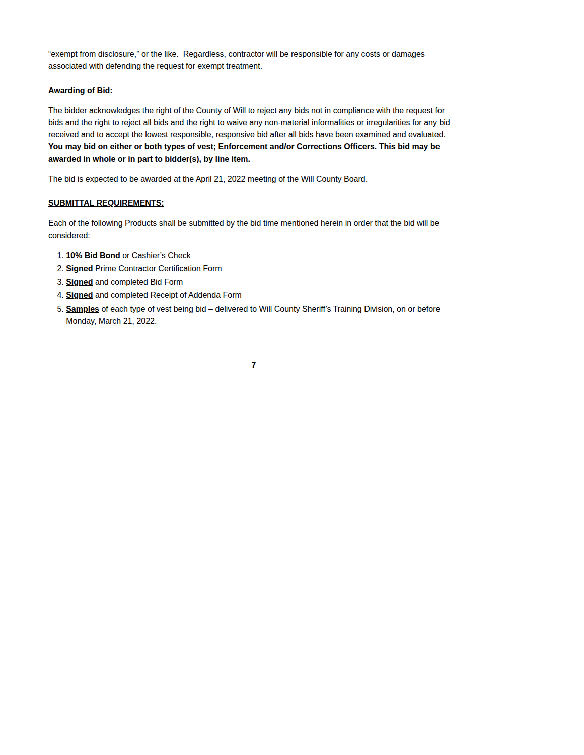“exempt from disclosure,” or the like. Regardless, contractor will be responsible for any costs or damages associated with defending the request for exempt treatment.
Awarding of Bid:
The bidder acknowledges the right of the County of Will to reject any bids not in compliance with the request for bids and the right to reject all bids and the right to waive any non-material informalities or irregularities for any bid received and to accept the lowest responsible, responsive bid after all bids have been examined and evaluated. You may bid on either or both types of vest; Enforcement and/or Corrections Officers. This bid may be awarded in whole or in part to bidder(s), by line item.
The bid is expected to be awarded at the April 21, 2022 meeting of the Will County Board.
SUBMITTAL REQUIREMENTS:
Each of the following Products shall be submitted by the bid time mentioned herein in order that the bid will be considered:
10% Bid Bond or Cashier’s Check
Signed Prime Contractor Certification Form
Signed and completed Bid Form
Signed and completed Receipt of Addenda Form
Samples of each type of vest being bid – delivered to Will County Sheriff’s Training Division, on or before Monday, March 21, 2022.
7